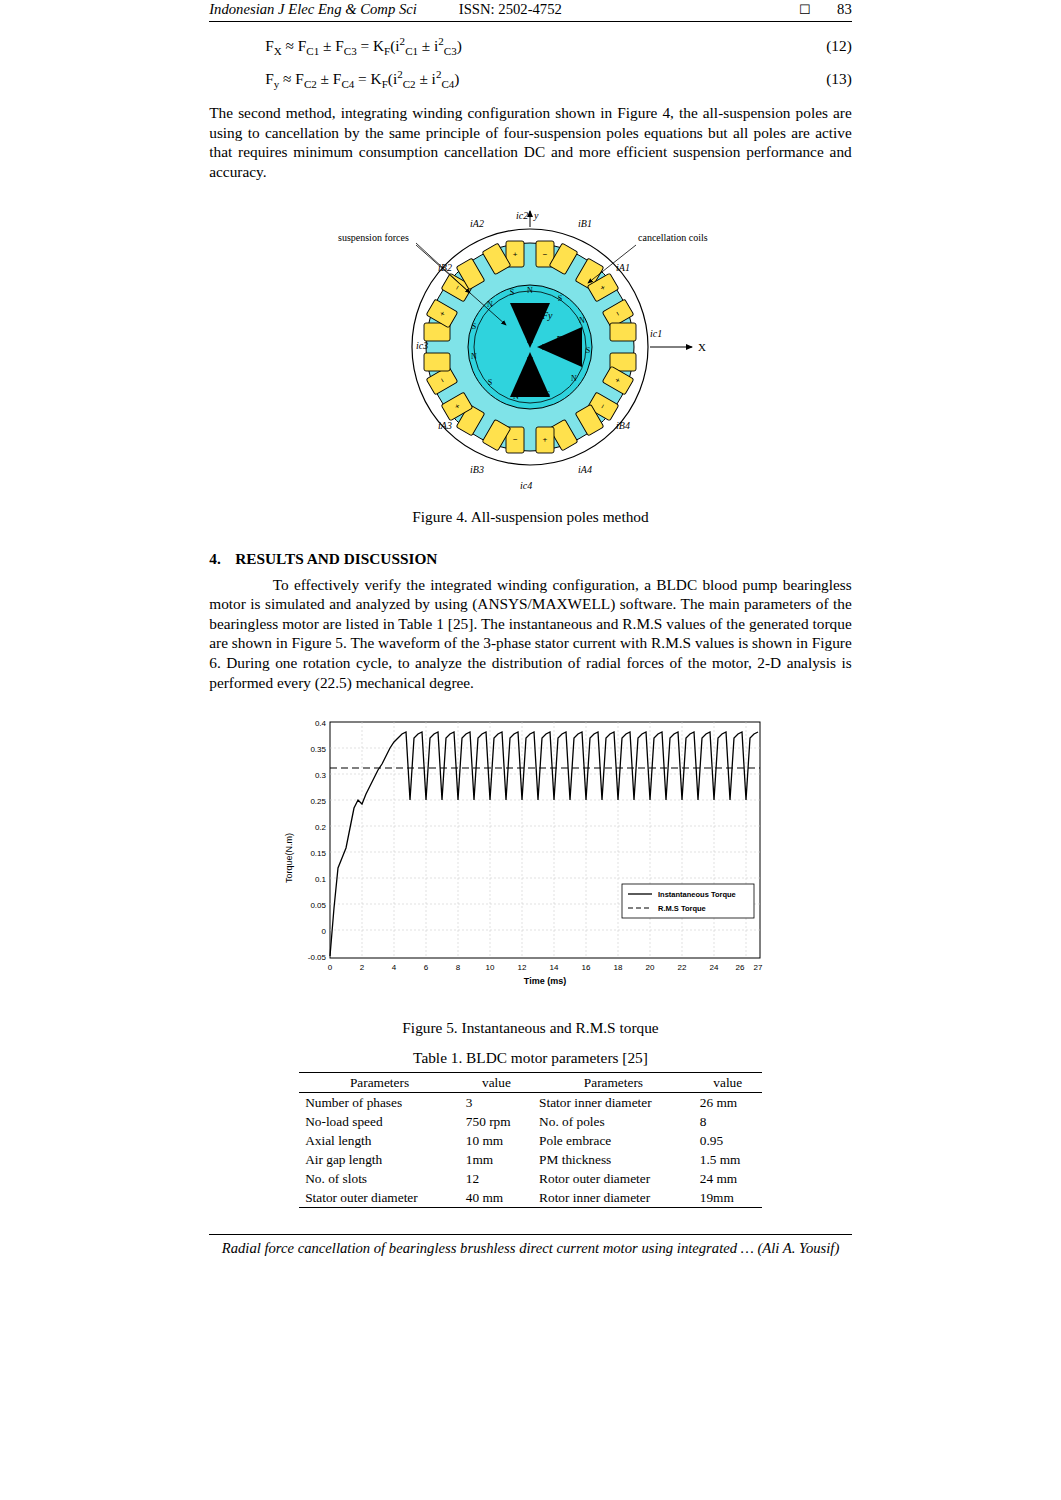Indonesian J Elec Eng & Comp Sci ISSN: 2502-4752 ☐ 83
FX ≈ FC1 ± FC3 = KF(i2C1 ± i2C3) (12)
Fy ≈ FC2 ± FC4 = KF(i2C2 ± i2C4) (13)
The second method, integrating winding configuration shown in Figure 4, the all-suspension poles are using to cancellation by the same principle of four-suspension poles equations but all poles are active that requires minimum consumption cancellation DC and more efficient suspension performance and accuracy.
+− +− +− +− +− +− N S N S N S N S N S N S Fy Fx X suspension forces cancellation coils iA2 ic2 y iB1 iB2 iA1 ic3 ic1 iA3 iB4 iB3 iA4 ic4
Figure 4. All-suspension poles method
4. RESULTS AND DISCUSSION
To effectively verify the integrated winding configuration, a BLDC blood pump bearingless motor is simulated and analyzed by using (ANSYS/MAXWELL) software. The main parameters of the bearingless motor are listed in Table 1 [25]. The instantaneous and R.M.S values of the generated torque are shown in Figure 5. The waveform of the 3-phase stator current with R.M.S values is shown in Figure 6. During one rotation cycle, to analyze the distribution of radial forces of the motor, 2-D analysis is performed every (22.5) mechanical degree.
0.4 0.35 0.3 0.25 0.2 0.15 0.1 0.05 0 -0.05 Torque(N.m) 0 2 4 6 8 10 12 14 16 18 20 22 24 26 27 Time (ms) Instantaneous Torque R.M.S Torque
Figure 5. Instantaneous and R.M.S torque
Table 1. BLDC motor parameters [25]
| Parameters | value | Parameters | value |
| --- | --- | --- | --- |
| Number of phases | 3 | Stator inner diameter | 26 mm |
| No-load speed | 750 rpm | No. of poles | 8 |
| Axial length | 10 mm | Pole embrace | 0.95 |
| Air gap length | 1mm | PM thickness | 1.5 mm |
| No. of slots | 12 | Rotor outer diameter | 24 mm |
| Stator outer diameter | 40 mm | Rotor inner diameter | 19mm |
Radial force cancellation of bearingless brushless direct current motor using integrated … (Ali A. Yousif)